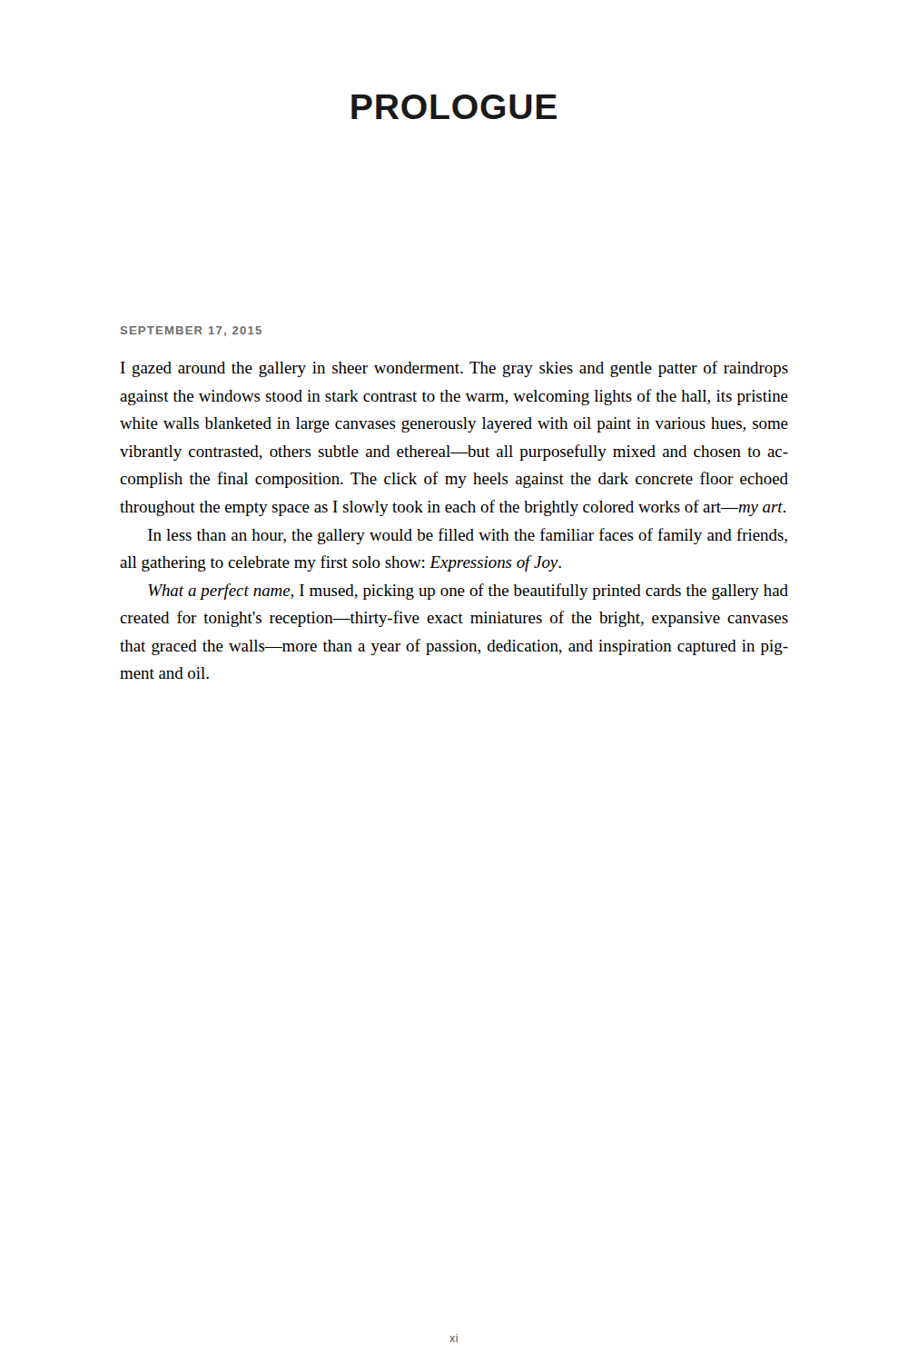PROLOGUE
SEPTEMBER 17, 2015
I gazed around the gallery in sheer wonderment. The gray skies and gentle patter of raindrops against the windows stood in stark contrast to the warm, welcoming lights of the hall, its pristine white walls blanketed in large canvases generously layered with oil paint in various hues, some vibrantly contrasted, others subtle and ethereal—but all purposefully mixed and chosen to accomplish the final composition. The click of my heels against the dark concrete floor echoed throughout the empty space as I slowly took in each of the brightly colored works of art—my art.
In less than an hour, the gallery would be filled with the familiar faces of family and friends, all gathering to celebrate my first solo show: Expressions of Joy.
What a perfect name, I mused, picking up one of the beautifully printed cards the gallery had created for tonight's reception—thirty-five exact miniatures of the bright, expansive canvases that graced the walls—more than a year of passion, dedication, and inspiration captured in pigment and oil.
xi